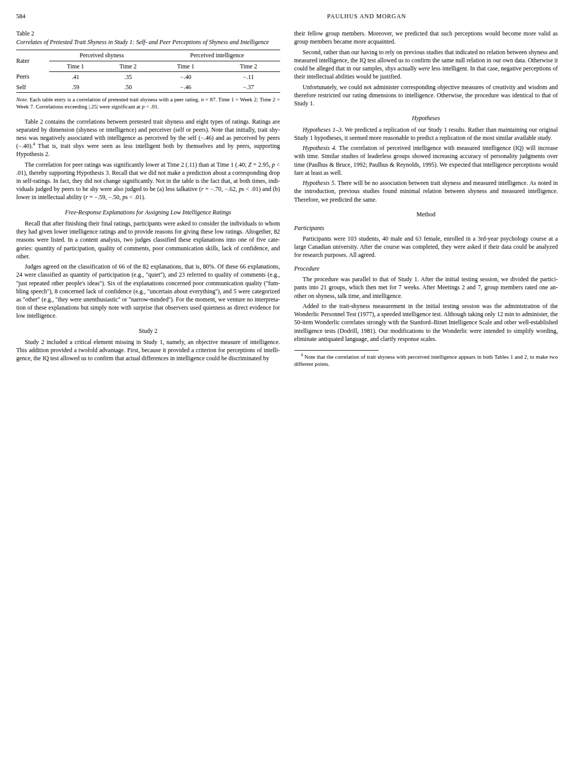584 PAULHUS AND MORGAN
Table 2
Correlates of Pretested Trait Shyness in Study 1: Self- and Peer Perceptions of Shyness and Intelligence
| Rater | Perceived shyness | Perceived intelligence |
| --- | --- | --- |
| Time 1 | Time 2 | Time 1 | Time 2 |
| Peers | .41 | .35 | −.40 | −.11 |
| Self | .59 | .50 | −.46 | −.37 |
Note. Each table entry is a correlation of pretested trait shyness with a peer rating. n = 87. Time 1 = Week 2; Time 2 = Week 7. Correlations exceeding |.25| were significant at p < .01.
Table 2 contains the correlations between pretested trait shyness and eight types of ratings. Ratings are separated by dimension (shyness or intelligence) and perceiver (self or peers). Note that initially, trait shyness was negatively associated with intelligence as perceived by the self (−.46) and as perceived by peers (−.40).4 That is, trait shys were seen as less intelligent both by themselves and by peers, supporting Hypothesis 2.
The correlation for peer ratings was significantly lower at Time 2 (.11) than at Time 1 (.40; Z = 2.95, p < .01), thereby supporting Hypothesis 3. Recall that we did not make a prediction about a corresponding drop in self-ratings. In fact, they did not change significantly. Not in the table is the fact that, at both times, individuals judged by peers to be shy were also judged to be (a) less talkative (r = −.70, −.62, ps < .01) and (b) lower in intellectual ability (r = −.59, −.50, ps < .01).
Free-Response Explanations for Assigning Low Intelligence Ratings
Recall that after finishing their final ratings, participants were asked to consider the individuals to whom they had given lower intelligence ratings and to provide reasons for giving these low ratings. Altogether, 82 reasons were listed. In a content analysis, two judges classified these explanations into one of five categories: quantity of participation, quality of comments, poor communication skills, lack of confidence, and other.
Judges agreed on the classification of 66 of the 82 explanations, that is, 80%. Of these 66 explanations, 24 were classified as quantity of participation (e.g., ''quiet''), and 23 referred to quality of comments (e.g., ''just repeated other people's ideas''). Six of the explanations concerned poor communication quality (''fumbling speech''), 8 concerned lack of confidence (e.g., ''uncertain about everything''), and 5 were categorized as ''other'' (e.g., ''they were unenthusiastic'' or ''narrow-minded''). For the moment, we venture no interpretation of these explanations but simply note with surprise that observers used quietness as direct evidence for low intelligence.
Study 2
Study 2 included a critical element missing in Study 1, namely, an objective measure of intelligence. This addition provided a twofold advantage. First, because it provided a criterion for perceptions of intelligence, the IQ test allowed us to confirm that actual differences in intelligence could be discriminated by
their fellow group members. Moreover, we predicted that such perceptions would become more valid as group members became more acquainted.
Second, rather than our having to rely on previous studies that indicated no relation between shyness and measured intelligence, the IQ test allowed us to confirm the same null relation in our own data. Otherwise it could be alleged that in our samples, shys actually were less intelligent. In that case, negative perceptions of their intellectual abilities would be justified.
Unfortunately, we could not administer corresponding objective measures of creativity and wisdom and therefore restricted our rating dimensions to intelligence. Otherwise, the procedure was identical to that of Study 1.
Hypotheses
Hypotheses 1–3. We predicted a replication of our Study 1 results. Rather than maintaining our original Study 1 hypotheses, it seemed more reasonable to predict a replication of the most similar available study.
Hypothesis 4. The correlation of perceived intelligence with measured intelligence (IQ) will increase with time. Similar studies of leaderless groups showed increasing accuracy of personality judgments over time (Paulhus & Bruce, 1992; Paulhus & Reynolds, 1995). We expected that intelligence perceptions would fare at least as well.
Hypothesis 5. There will be no association between trait shyness and measured intelligence. As noted in the introduction, previous studies found minimal relation between shyness and measured intelligence. Therefore, we predicted the same.
Method
Participants
Participants were 103 students, 40 male and 63 female, enrolled in a 3rd-year psychology course at a large Canadian university. After the course was completed, they were asked if their data could be analyzed for research purposes. All agreed.
Procedure
The procedure was parallel to that of Study 1. After the initial testing session, we divided the participants into 21 groups, which then met for 7 weeks. After Meetings 2 and 7, group members rated one another on shyness, talk time, and intelligence.
Added to the trait-shyness measurement in the initial testing session was the administration of the Wonderlic Personnel Test (1977), a speeded intelligence test. Although taking only 12 min to administer, the 50-item Wonderlic correlates strongly with the Stanford–Binet Intelligence Scale and other well-established intelligence tests (Dodrill, 1981). Our modifications to the Wonderlic were intended to simplify wording, eliminate antiquated language, and clarify response scales.
4 Note that the correlation of trait shyness with perceived intelligence appears in both Tables 1 and 2, to make two different points.